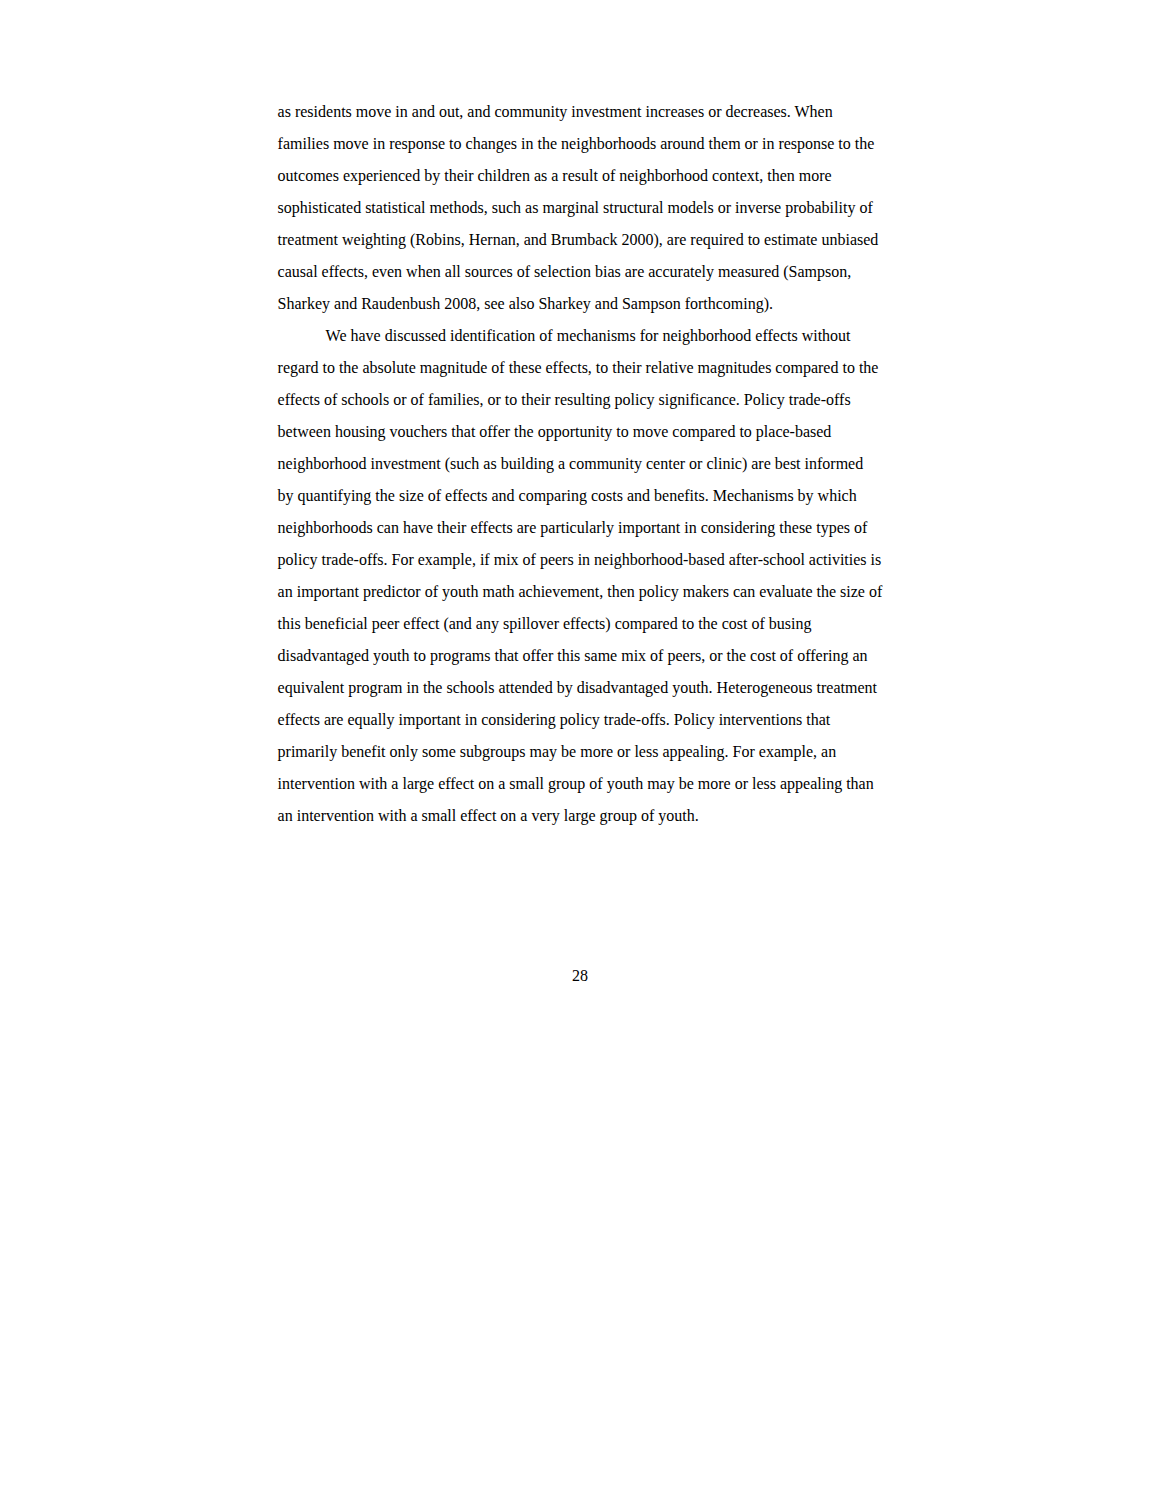as residents move in and out, and community investment increases or decreases. When families move in response to changes in the neighborhoods around them or in response to the outcomes experienced by their children as a result of neighborhood context, then more sophisticated statistical methods, such as marginal structural models or inverse probability of treatment weighting (Robins, Hernan, and Brumback 2000), are required to estimate unbiased causal effects, even when all sources of selection bias are accurately measured (Sampson, Sharkey and Raudenbush 2008, see also Sharkey and Sampson forthcoming).
We have discussed identification of mechanisms for neighborhood effects without regard to the absolute magnitude of these effects, to their relative magnitudes compared to the effects of schools or of families, or to their resulting policy significance. Policy trade-offs between housing vouchers that offer the opportunity to move compared to place-based neighborhood investment (such as building a community center or clinic) are best informed by quantifying the size of effects and comparing costs and benefits. Mechanisms by which neighborhoods can have their effects are particularly important in considering these types of policy trade-offs. For example, if mix of peers in neighborhood-based after-school activities is an important predictor of youth math achievement, then policy makers can evaluate the size of this beneficial peer effect (and any spillover effects) compared to the cost of busing disadvantaged youth to programs that offer this same mix of peers, or the cost of offering an equivalent program in the schools attended by disadvantaged youth. Heterogeneous treatment effects are equally important in considering policy trade-offs. Policy interventions that primarily benefit only some subgroups may be more or less appealing. For example, an intervention with a large effect on a small group of youth may be more or less appealing than an intervention with a small effect on a very large group of youth.
28